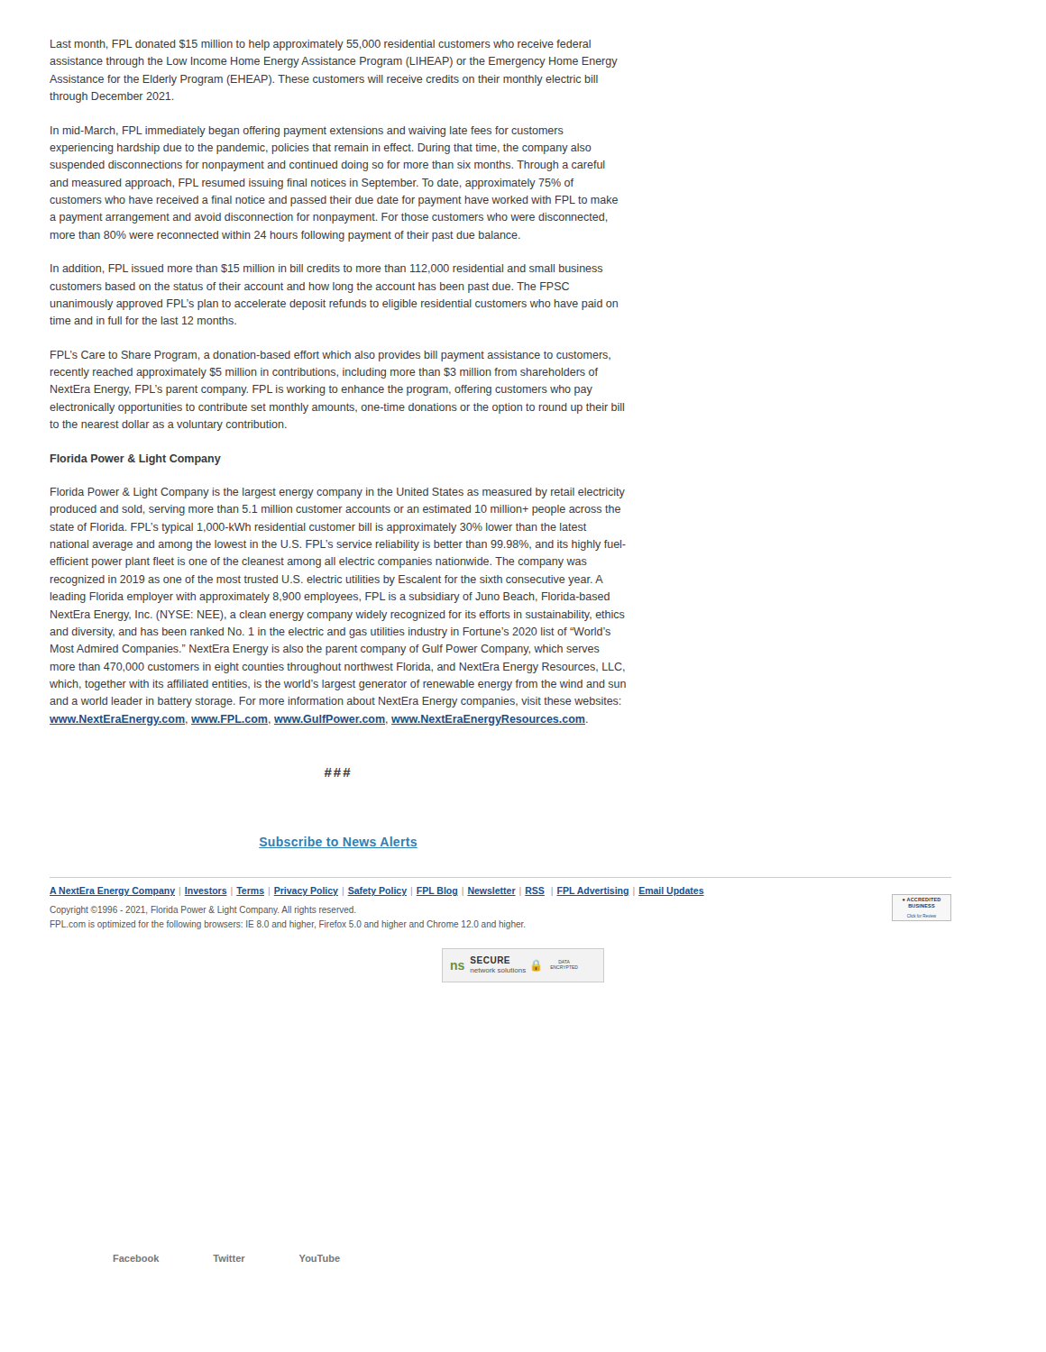Last month, FPL donated $15 million to help approximately 55,000 residential customers who receive federal assistance through the Low Income Home Energy Assistance Program (LIHEAP) or the Emergency Home Energy Assistance for the Elderly Program (EHEAP). These customers will receive credits on their monthly electric bill through December 2021.
In mid-March, FPL immediately began offering payment extensions and waiving late fees for customers experiencing hardship due to the pandemic, policies that remain in effect. During that time, the company also suspended disconnections for nonpayment and continued doing so for more than six months. Through a careful and measured approach, FPL resumed issuing final notices in September. To date, approximately 75% of customers who have received a final notice and passed their due date for payment have worked with FPL to make a payment arrangement and avoid disconnection for nonpayment. For those customers who were disconnected, more than 80% were reconnected within 24 hours following payment of their past due balance.
In addition, FPL issued more than $15 million in bill credits to more than 112,000 residential and small business customers based on the status of their account and how long the account has been past due. The FPSC unanimously approved FPL’s plan to accelerate deposit refunds to eligible residential customers who have paid on time and in full for the last 12 months.
FPL’s Care to Share Program, a donation-based effort which also provides bill payment assistance to customers, recently reached approximately $5 million in contributions, including more than $3 million from shareholders of NextEra Energy, FPL’s parent company. FPL is working to enhance the program, offering customers who pay electronically opportunities to contribute set monthly amounts, one-time donations or the option to round up their bill to the nearest dollar as a voluntary contribution.
Florida Power & Light Company
Florida Power & Light Company is the largest energy company in the United States as measured by retail electricity produced and sold, serving more than 5.1 million customer accounts or an estimated 10 million+ people across the state of Florida. FPL’s typical 1,000-kWh residential customer bill is approximately 30% lower than the latest national average and among the lowest in the U.S. FPL’s service reliability is better than 99.98%, and its highly fuel-efficient power plant fleet is one of the cleanest among all electric companies nationwide. The company was recognized in 2019 as one of the most trusted U.S. electric utilities by Escalent for the sixth consecutive year. A leading Florida employer with approximately 8,900 employees, FPL is a subsidiary of Juno Beach, Florida-based NextEra Energy, Inc. (NYSE: NEE), a clean energy company widely recognized for its efforts in sustainability, ethics and diversity, and has been ranked No. 1 in the electric and gas utilities industry in Fortune’s 2020 list of “World’s Most Admired Companies.” NextEra Energy is also the parent company of Gulf Power Company, which serves more than 470,000 customers in eight counties throughout northwest Florida, and NextEra Energy Resources, LLC, which, together with its affiliated entities, is the world’s largest generator of renewable energy from the wind and sun and a world leader in battery storage. For more information about NextEra Energy companies, visit these websites: www.NextEraEnergy.com, www.FPL.com, www.GulfPower.com, www.NextEraEnergyResources.com.
###
Subscribe to News Alerts
A NextEra Energy Company|Investors|Terms|Privacy Policy|Safety Policy|FPL Blog|Newsletter|RSS |FPL Advertising|Email Updates
Copyright ©1996 - 2021, Florida Power & Light Company. All rights reserved.
FPL.com is optimized for the following browsers: IE 8.0 and higher, Firefox 5.0 and higher and Chrome 12.0 and higher.
● ACCREDITED
BUSINESS
Click for Review
ns
SECURE
network solutions
🔒
DATA
ENCRYPTED
Facebook Twitter YouTube